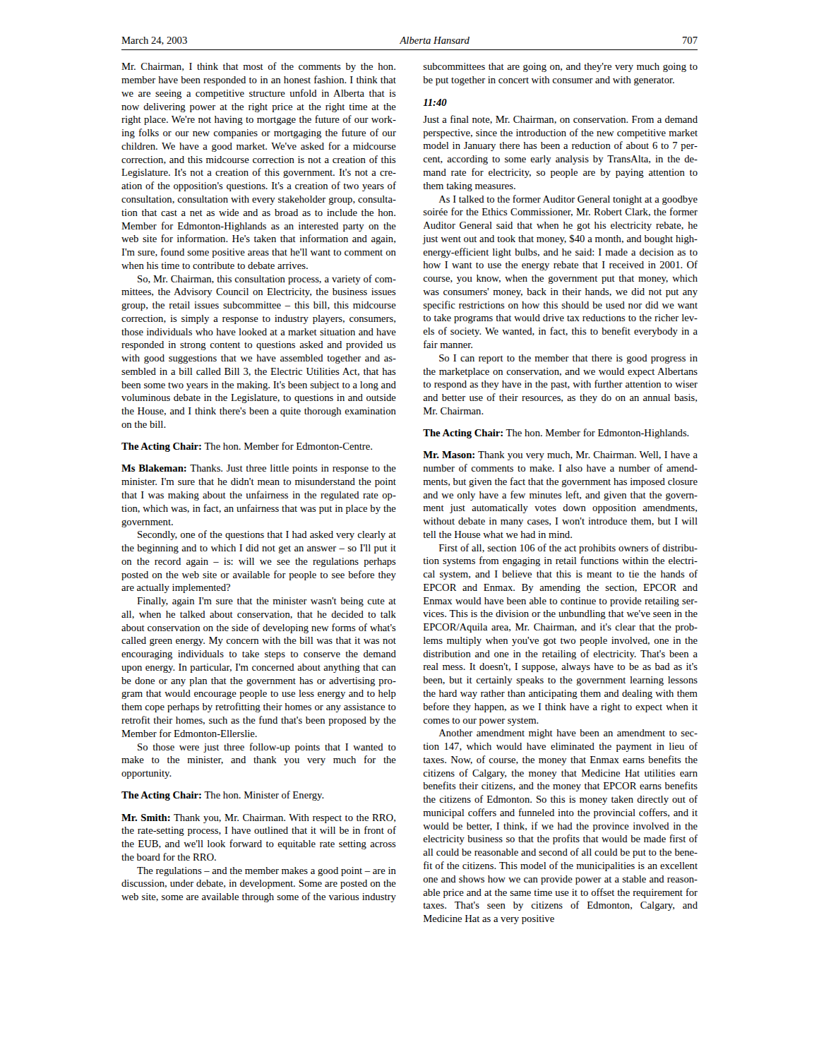March 24, 2003 Alberta Hansard 707
Mr. Chairman, I think that most of the comments by the hon. member have been responded to in an honest fashion. I think that we are seeing a competitive structure unfold in Alberta that is now delivering power at the right price at the right time at the right place. We're not having to mortgage the future of our working folks or our new companies or mortgaging the future of our children. We have a good market. We've asked for a midcourse correction, and this midcourse correction is not a creation of this Legislature. It's not a creation of this government. It's not a creation of the opposition's questions. It's a creation of two years of consultation, consultation with every stakeholder group, consultation that cast a net as wide and as broad as to include the hon. Member for Edmonton-Highlands as an interested party on the web site for information. He's taken that information and again, I'm sure, found some positive areas that he'll want to comment on when his time to contribute to debate arrives.
So, Mr. Chairman, this consultation process, a variety of committees, the Advisory Council on Electricity, the business issues group, the retail issues subcommittee – this bill, this midcourse correction, is simply a response to industry players, consumers, those individuals who have looked at a market situation and have responded in strong content to questions asked and provided us with good suggestions that we have assembled together and assembled in a bill called Bill 3, the Electric Utilities Act, that has been some two years in the making. It's been subject to a long and voluminous debate in the Legislature, to questions in and outside the House, and I think there's been a quite thorough examination on the bill.
The Acting Chair: The hon. Member for Edmonton-Centre.
Ms Blakeman: Thanks. Just three little points in response to the minister. I'm sure that he didn't mean to misunderstand the point that I was making about the unfairness in the regulated rate option, which was, in fact, an unfairness that was put in place by the government.
Secondly, one of the questions that I had asked very clearly at the beginning and to which I did not get an answer – so I'll put it on the record again – is: will we see the regulations perhaps posted on the web site or available for people to see before they are actually implemented?
Finally, again I'm sure that the minister wasn't being cute at all, when he talked about conservation, that he decided to talk about conservation on the side of developing new forms of what's called green energy. My concern with the bill was that it was not encouraging individuals to take steps to conserve the demand upon energy. In particular, I'm concerned about anything that can be done or any plan that the government has or advertising program that would encourage people to use less energy and to help them cope perhaps by retrofitting their homes or any assistance to retrofit their homes, such as the fund that's been proposed by the Member for Edmonton-Ellerslie.
So those were just three follow-up points that I wanted to make to the minister, and thank you very much for the opportunity.
The Acting Chair: The hon. Minister of Energy.
Mr. Smith: Thank you, Mr. Chairman. With respect to the RRO, the rate-setting process, I have outlined that it will be in front of the EUB, and we'll look forward to equitable rate setting across the board for the RRO.
The regulations – and the member makes a good point – are in discussion, under debate, in development. Some are posted on the web site, some are available through some of the various industry subcommittees that are going on, and they're very much going to be put together in concert with consumer and with generator.
11:40
Just a final note, Mr. Chairman, on conservation. From a demand perspective, since the introduction of the new competitive market model in January there has been a reduction of about 6 to 7 percent, according to some early analysis by TransAlta, in the demand rate for electricity, so people are by paying attention to them taking measures.
As I talked to the former Auditor General tonight at a goodbye soirée for the Ethics Commissioner, Mr. Robert Clark, the former Auditor General said that when he got his electricity rebate, he just went out and took that money, $40 a month, and bought high-energy-efficient light bulbs, and he said: I made a decision as to how I want to use the energy rebate that I received in 2001. Of course, you know, when the government put that money, which was consumers' money, back in their hands, we did not put any specific restrictions on how this should be used nor did we want to take programs that would drive tax reductions to the richer levels of society. We wanted, in fact, this to benefit everybody in a fair manner.
So I can report to the member that there is good progress in the marketplace on conservation, and we would expect Albertans to respond as they have in the past, with further attention to wiser and better use of their resources, as they do on an annual basis, Mr. Chairman.
The Acting Chair: The hon. Member for Edmonton-Highlands.
Mr. Mason: Thank you very much, Mr. Chairman. Well, I have a number of comments to make. I also have a number of amendments, but given the fact that the government has imposed closure and we only have a few minutes left, and given that the government just automatically votes down opposition amendments, without debate in many cases, I won't introduce them, but I will tell the House what we had in mind.
First of all, section 106 of the act prohibits owners of distribution systems from engaging in retail functions within the electrical system, and I believe that this is meant to tie the hands of EPCOR and Enmax. By amending the section, EPCOR and Enmax would have been able to continue to provide retailing services. This is the division or the unbundling that we've seen in the EPCOR/Aquila area, Mr. Chairman, and it's clear that the problems multiply when you've got two people involved, one in the distribution and one in the retailing of electricity. That's been a real mess. It doesn't, I suppose, always have to be as bad as it's been, but it certainly speaks to the government learning lessons the hard way rather than anticipating them and dealing with them before they happen, as we I think have a right to expect when it comes to our power system.
Another amendment might have been an amendment to section 147, which would have eliminated the payment in lieu of taxes. Now, of course, the money that Enmax earns benefits the citizens of Calgary, the money that Medicine Hat utilities earn benefits their citizens, and the money that EPCOR earns benefits the citizens of Edmonton. So this is money taken directly out of municipal coffers and funneled into the provincial coffers, and it would be better, I think, if we had the province involved in the electricity business so that the profits that would be made first of all could be reasonable and second of all could be put to the benefit of the citizens. This model of the municipalities is an excellent one and shows how we can provide power at a stable and reasonable price and at the same time use it to offset the requirement for taxes. That's seen by citizens of Edmonton, Calgary, and Medicine Hat as a very positive